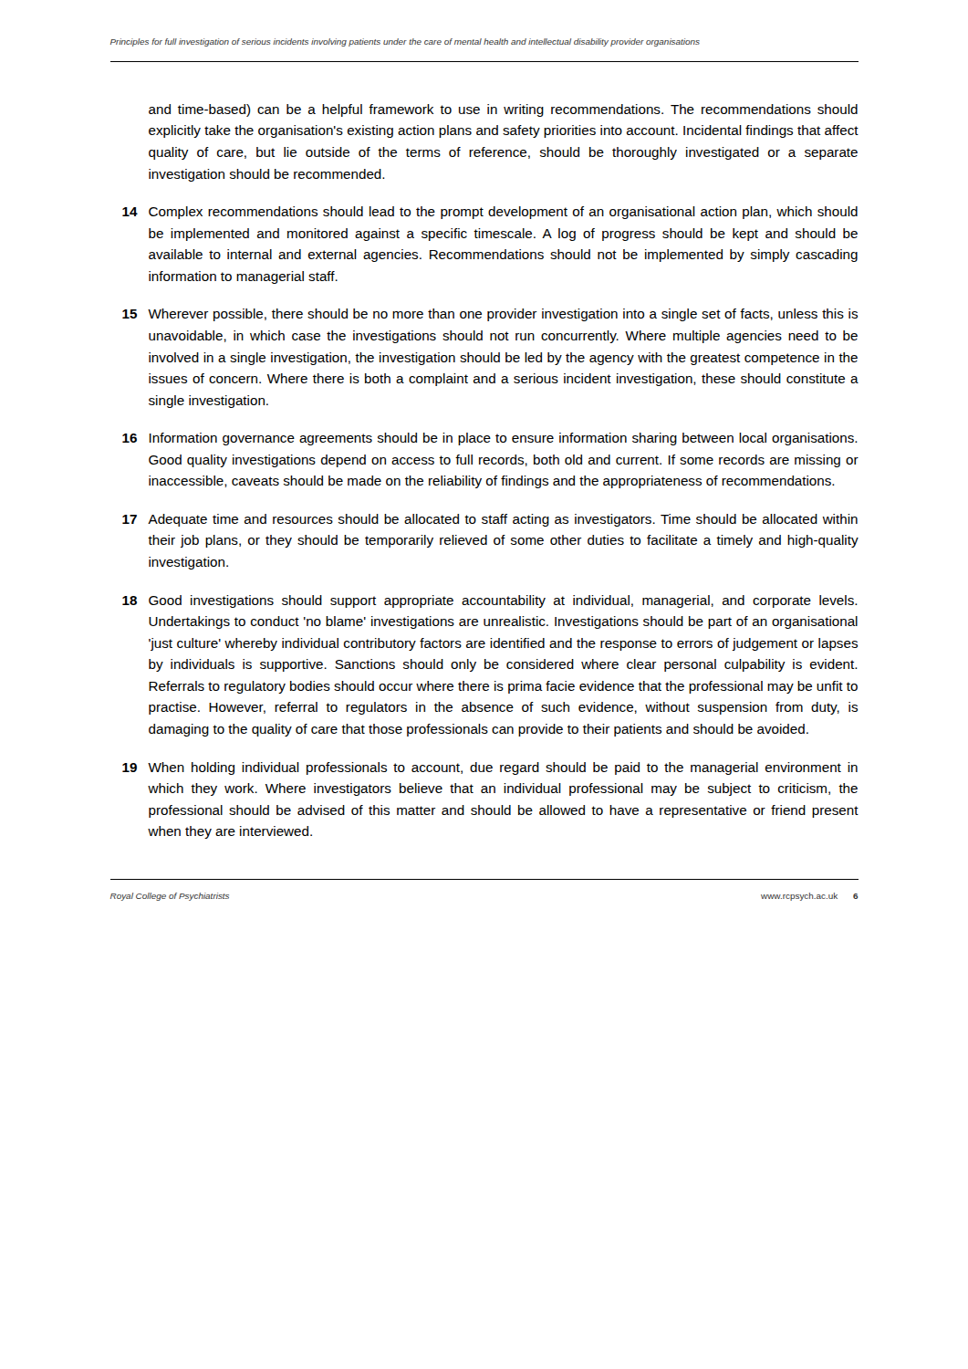Principles for full investigation of serious incidents involving patients under the care of mental health and intellectual disability provider organisations
and time-based) can be a helpful framework to use in writing recommendations. The recommendations should explicitly take the organisation's existing action plans and safety priorities into account. Incidental findings that affect quality of care, but lie outside of the terms of reference, should be thoroughly investigated or a separate investigation should be recommended.
Complex recommendations should lead to the prompt development of an organisational action plan, which should be implemented and monitored against a specific timescale. A log of progress should be kept and should be available to internal and external agencies. Recommendations should not be implemented by simply cascading information to managerial staff.
Wherever possible, there should be no more than one provider investigation into a single set of facts, unless this is unavoidable, in which case the investigations should not run concurrently. Where multiple agencies need to be involved in a single investigation, the investigation should be led by the agency with the greatest competence in the issues of concern. Where there is both a complaint and a serious incident investigation, these should constitute a single investigation.
Information governance agreements should be in place to ensure information sharing between local organisations. Good quality investigations depend on access to full records, both old and current. If some records are missing or inaccessible, caveats should be made on the reliability of findings and the appropriateness of recommendations.
Adequate time and resources should be allocated to staff acting as investigators. Time should be allocated within their job plans, or they should be temporarily relieved of some other duties to facilitate a timely and high-quality investigation.
Good investigations should support appropriate accountability at individual, managerial, and corporate levels. Undertakings to conduct 'no blame' investigations are unrealistic. Investigations should be part of an organisational 'just culture' whereby individual contributory factors are identified and the response to errors of judgement or lapses by individuals is supportive. Sanctions should only be considered where clear personal culpability is evident. Referrals to regulatory bodies should occur where there is prima facie evidence that the professional may be unfit to practise. However, referral to regulators in the absence of such evidence, without suspension from duty, is damaging to the quality of care that those professionals can provide to their patients and should be avoided.
When holding individual professionals to account, due regard should be paid to the managerial environment in which they work. Where investigators believe that an individual professional may be subject to criticism, the professional should be advised of this matter and should be allowed to have a representative or friend present when they are interviewed.
Royal College of Psychiatrists www.rcpsych.ac.uk 6